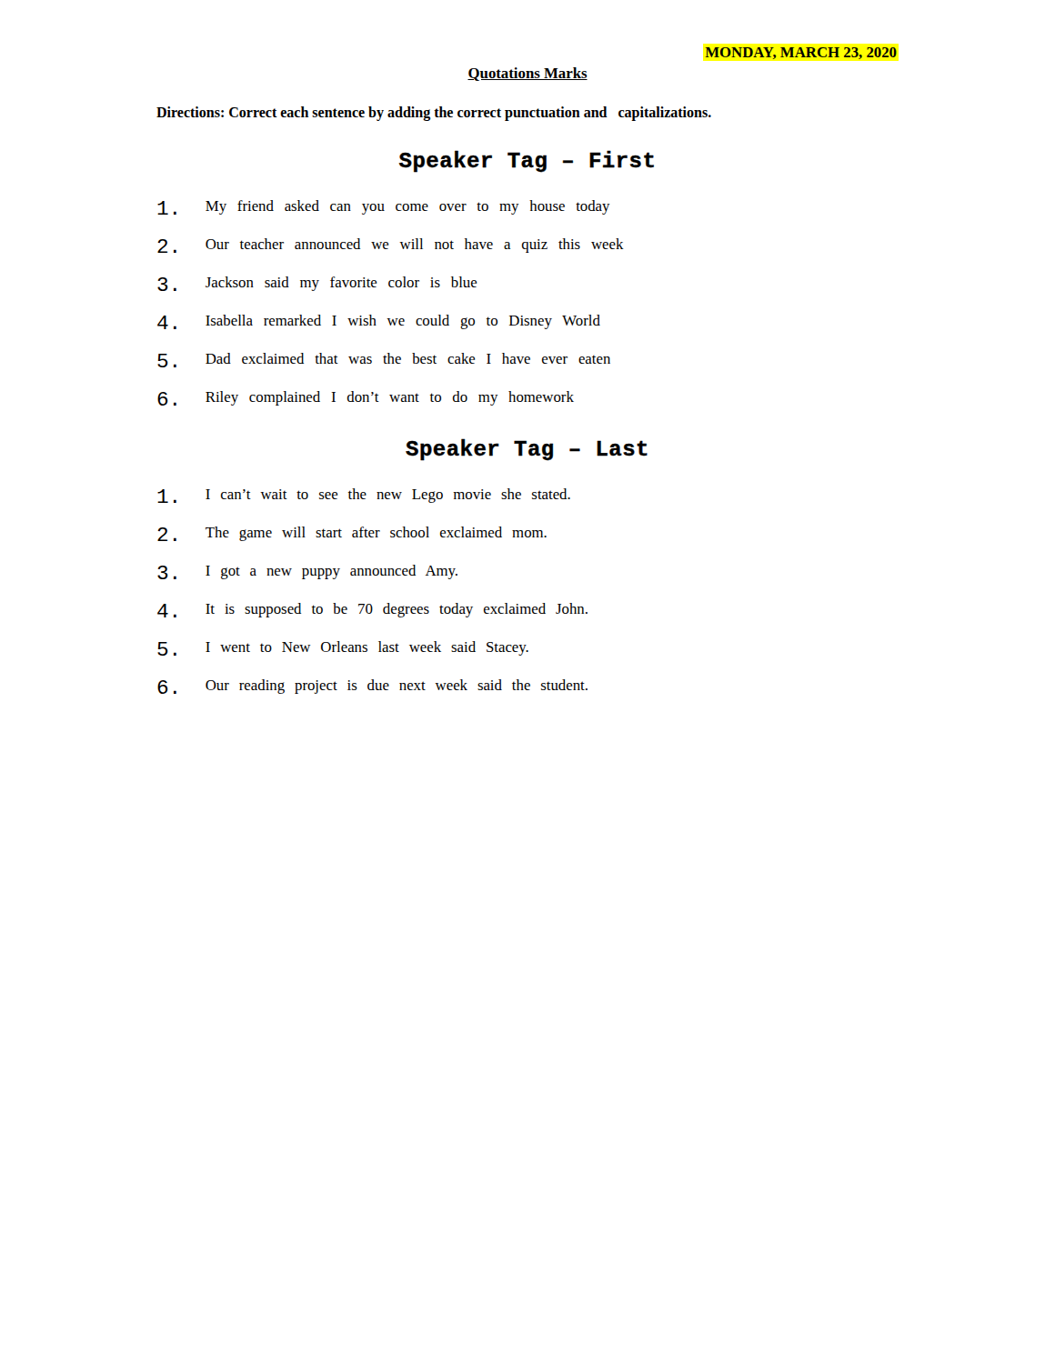MONDAY, MARCH 23, 2020
Quotations Marks
Directions: Correct each sentence by adding the correct punctuation and capitalizations.
Speaker Tag – First
My friend asked can you come over to my house today
Our teacher announced we will not have a quiz this week
Jackson said my favorite color is blue
Isabella remarked I wish we could go to Disney World
Dad exclaimed that was the best cake I have ever eaten
Riley complained I don’t want to do my homework
Speaker Tag – Last
I can’t wait to see the new Lego movie she stated.
The game will start after school exclaimed mom.
I got a new puppy announced Amy.
It is supposed to be 70 degrees today exclaimed John.
I went to New Orleans last week said Stacey.
Our reading project is due next week said the student.